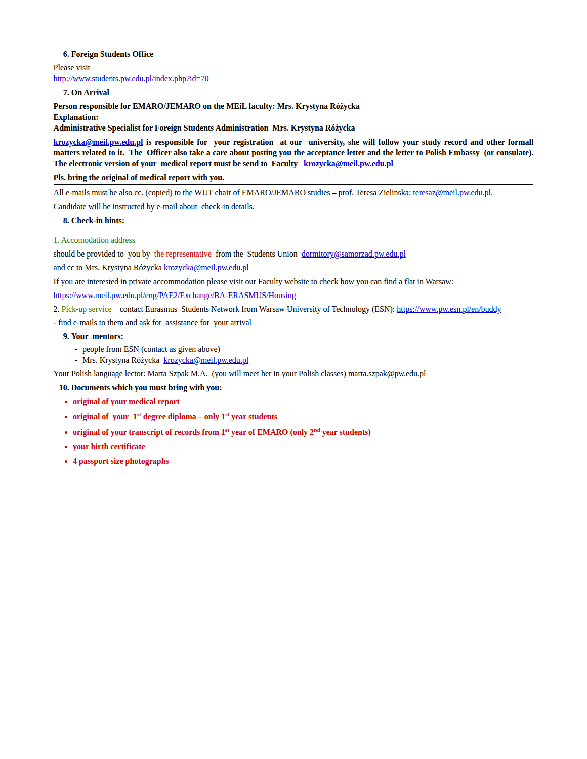Foreign Students Office
Please visit
http://www.students.pw.edu.pl/index.php?id=70
On Arrival
Person responsible for EMARO/JEMARO on the MEiL faculty: Mrs. Krystyna Różycka
Explanation:
Administrative Specialist for Foreign Students Administration Mrs. Krystyna Różycka
krozycka@meil.pw.edu.pl is responsible for your registration at our university, she will follow your study record and other formall matters related to it. The Officer also take a care about posting you the acceptance letter and the letter to Polish Embassy (or consulate). The electronic version of your medical report must be send to Faculty krozycka@meil.pw.edu.pl
Pls. bring the original of medical report with you.
All e-mails must be also cc. (copied) to the WUT chair of EMARO/JEMARO studies – prof. Teresa Zielinska: teresaz@meil.pw.edu.pl.
Candidate will be instructed by e-mail about check-in details.
Check-in hints:
1. Accomodation address
should be provided to you by the representative from the Students Union dormitory@samorzad.pw.edu.pl
and cc to Mrs. Krystyna Różycka krozycka@meil.pw.edu.pl
If you are interested in private accommodation please visit our Faculty website to check how you can find a flat in Warsaw:
https://www.meil.pw.edu.pl/eng/PAE2/Exchange/BA-ERASMUS/Housing
2. Pick-up service – contact Eurasmus Students Network from Warsaw University of Technology (ESN): https://www.pw.esn.pl/en/buddy
- find e-mails to them and ask for assistance for your arrival
Your mentors:
people from ESN (contact as given above)
Mrs. Krystyna Różycka krozycka@meil.pw.edu.pl
Your Polish language lector: Marta Szpak M.A. (you will meet her in your Polish classes) marta.szpak@pw.edu.pl
Documents which you must bring with you:
original of your medical report
original of your 1st degree diploma – only 1st year students
original of your transcript of records from 1st year of EMARO (only 2nd year students)
your birth certificate
4 passport size photographs